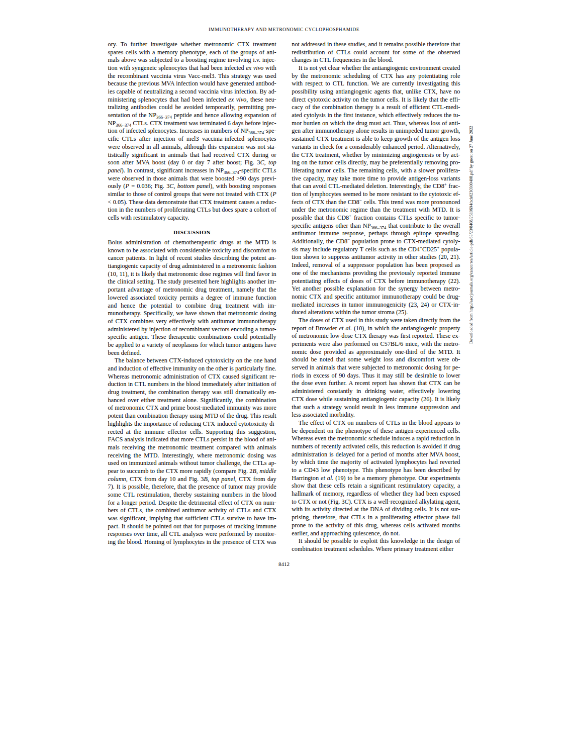Immunotherapy and Metronomic Cyclophosphamide
Downloaded from http://aacrjournals.org/cancerres/article-pdf/63/23/8408/2510694/zch0230300408.pdf by guest on 27 June 2022
ory. To further investigate whether metronomic CTX treatment spares cells with a memory phenotype, each of the groups of animals above was subjected to a boosting regime involving i.v. injection with syngeneic splenocytes that had been infected ex vivo with the recombinant vaccinia virus Vacc-mel3. This strategy was used because the previous MVA infection would have generated antibodies capable of neutralizing a second vaccinia virus infection. By administering splenocytes that had been infected ex vivo, these neutralizing antibodies could be avoided temporarily, permitting presentation of the NP366–374 peptide and hence allowing expansion of NP366–374 CTLs. CTX treatment was terminated 6 days before injection of infected splenocytes. Increases in numbers of NP366–374-specific CTLs after injection of mel3 vaccinia-infected splenocytes were observed in all animals, although this expansion was not statistically significant in animals that had received CTX during or soon after MVA boost (day 0 or day 7 after boost; Fig. 3C, top panel). In contrast, significant increases in NP366–374-specific CTLs were observed in those animals that were boosted >90 days previously (P = 0.036; Fig. 3C, bottom panel), with boosting responses similar to those of control groups that were not treated with CTX (P < 0.05). These data demonstrate that CTX treatment causes a reduction in the numbers of proliferating CTLs but does spare a cohort of cells with restimulatory capacity.
Discussion
Bolus administration of chemotherapeutic drugs at the MTD is known to be associated with considerable toxicity and discomfort to cancer patients. In light of recent studies describing the potent antiangiogenic capacity of drug administered in a metronomic fashion (10, 11), it is likely that metronomic dose regimes will find favor in the clinical setting. The study presented here highlights another important advantage of metronomic drug treatment, namely that the lowered associated toxicity permits a degree of immune function and hence the potential to combine drug treatment with immunotherapy. Specifically, we have shown that metronomic dosing of CTX combines very effectively with antitumor immunotherapy administered by injection of recombinant vectors encoding a tumor-specific antigen. These therapeutic combinations could potentially be applied to a variety of neoplasms for which tumor antigens have been defined.
The balance between CTX-induced cytotoxicity on the one hand and induction of effective immunity on the other is particularly fine. Whereas metronomic administration of CTX caused significant reduction in CTL numbers in the blood immediately after initiation of drug treatment, the combination therapy was still dramatically enhanced over either treatment alone. Significantly, the combination of metronomic CTX and prime boost-mediated immunity was more potent than combination therapy using MTD of the drug. This result highlights the importance of reducing CTX-induced cytotoxicity directed at the immune effector cells. Supporting this suggestion, FACS analysis indicated that more CTLs persist in the blood of animals receiving the metronomic treatment compared with animals receiving the MTD. Interestingly, where metronomic dosing was used on immunized animals without tumor challenge, the CTLs appear to succumb to the CTX more rapidly (compare Fig. 2B, middle column, CTX from day 10 and Fig. 3B, top panel, CTX from day 7). It is possible, therefore, that the presence of tumor may provide some CTL restimulation, thereby sustaining numbers in the blood for a longer period. Despite the detrimental effect of CTX on numbers of CTLs, the combined antitumor activity of CTLs and CTX was significant, implying that sufficient CTLs survive to have impact. It should be pointed out that for purposes of tracking immune responses over time, all CTL analyses were performed by monitoring the blood. Homing of lymphocytes in the presence of CTX was not addressed in these studies, and it remains possible therefore that redistribution of CTLs could account for some of the observed changes in CTL frequencies in the blood.
It is not yet clear whether the antiangiogenic environment created by the metronomic scheduling of CTX has any potentiating role with respect to CTL function. We are currently investigating this possibility using antiangiogenic agents that, unlike CTX, have no direct cytotoxic activity on the tumor cells. It is likely that the efficacy of the combination therapy is a result of efficient CTL-mediated cytolysis in the first instance, which effectively reduces the tumor burden on which the drug must act. Thus, whereas loss of antigen after immunotherapy alone results in unimpeded tumor growth, sustained CTX treatment is able to keep growth of the antigen-loss variants in check for a considerably enhanced period. Alternatively, the CTX treatment, whether by minimizing angiogenesis or by acting on the tumor cells directly, may be preferentially removing proliferating tumor cells. The remaining cells, with a slower proliferative capacity, may take more time to provide antigen-loss variants that can avoid CTL-mediated deletion. Interestingly, the CD8+ fraction of lymphocytes seemed to be more resistant to the cytotoxic effects of CTX than the CD8− cells. This trend was more pronounced under the metronomic regime than the treatment with MTD. It is possible that this CD8+ fraction contains CTLs specific to tumor-specific antigens other than NP366–374 that contribute to the overall antitumor immune response, perhaps through epitope spreading. Additionally, the CD8− population prone to CTX-mediated cytolysis may include regulatory T cells such as the CD4+CD25+ population shown to suppress antitumor activity in other studies (20, 21). Indeed, removal of a suppressor population has been proposed as one of the mechanisms providing the previously reported immune potentiating effects of doses of CTX before immunotherapy (22). Yet another possible explanation for the synergy between metronomic CTX and specific antitumor immunotherapy could be drug-mediated increases in tumor immunogenicity (23, 24) or CTX-induced alterations within the tumor stroma (25).
The doses of CTX used in this study were taken directly from the report of Browder et al. (10), in which the antiangiogenic property of metronomic low-dose CTX therapy was first reported. These experiments were also performed on C57BL/6 mice, with the metronomic dose provided as approximately one-third of the MTD. It should be noted that some weight loss and discomfort were observed in animals that were subjected to metronomic dosing for periods in excess of 90 days. Thus it may still be desirable to lower the dose even further. A recent report has shown that CTX can be administered constantly in drinking water, effectively lowering CTX dose while sustaining antiangiogenic capacity (26). It is likely that such a strategy would result in less immune suppression and less associated morbidity.
The effect of CTX on numbers of CTLs in the blood appears to be dependent on the phenotype of these antigen-experienced cells. Whereas even the metronomic schedule induces a rapid reduction in numbers of recently activated cells, this reduction is avoided if drug administration is delayed for a period of months after MVA boost, by which time the majority of activated lymphocytes had reverted to a CD43 low phenotype. This phenotype has been described by Harrington et al. (19) to be a memory phenotype. Our experiments show that these cells retain a significant restimulatory capacity, a hallmark of memory, regardless of whether they had been exposed to CTX or not (Fig. 3C). CTX is a well-recognized alkylating agent, with its activity directed at the DNA of dividing cells. It is not surprising, therefore, that CTLs in a proliferating effector phase fall prone to the activity of this drug, whereas cells activated months earlier, and approaching quiescence, do not.
It should be possible to exploit this knowledge in the design of combination treatment schedules. Where primary treatment either
8412